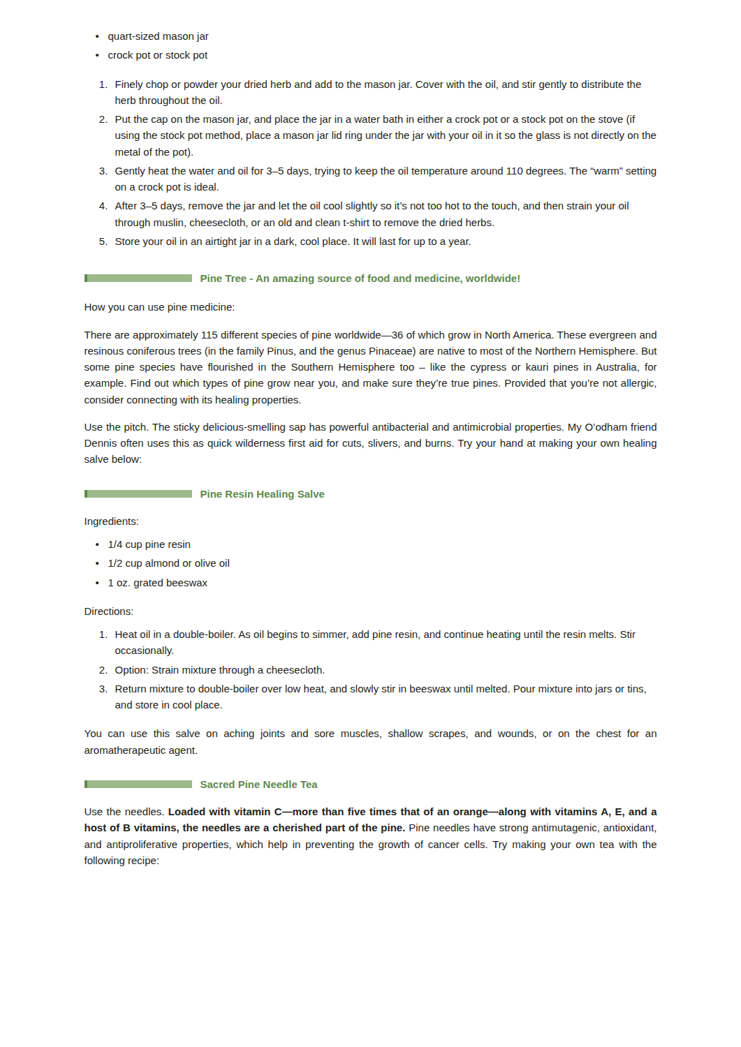quart-sized mason jar
crock pot or stock pot
Finely chop or powder your dried herb and add to the mason jar. Cover with the oil, and stir gently to distribute the herb throughout the oil.
Put the cap on the mason jar, and place the jar in a water bath in either a crock pot or a stock pot on the stove (if using the stock pot method, place a mason jar lid ring under the jar with your oil in it so the glass is not directly on the metal of the pot).
Gently heat the water and oil for 3–5 days, trying to keep the oil temperature around 110 degrees. The “warm” setting on a crock pot is ideal.
After 3–5 days, remove the jar and let the oil cool slightly so it’s not too hot to the touch, and then strain your oil through muslin, cheesecloth, or an old and clean t-shirt to remove the dried herbs.
Store your oil in an airtight jar in a dark, cool place. It will last for up to a year.
Pine Tree - An amazing source of food and medicine, worldwide!
How you can use pine medicine:
There are approximately 115 different species of pine worldwide—36 of which grow in North America. These evergreen and resinous coniferous trees (in the family Pinus, and the genus Pinaceae) are native to most of the Northern Hemisphere. But some pine species have flourished in the Southern Hemisphere too – like the cypress or kauri pines in Australia, for example. Find out which types of pine grow near you, and make sure they’re true pines. Provided that you’re not allergic, consider connecting with its healing properties.
Use the pitch. The sticky delicious-smelling sap has powerful antibacterial and antimicrobial properties. My O’odham friend Dennis often uses this as quick wilderness first aid for cuts, slivers, and burns. Try your hand at making your own healing salve below:
Pine Resin Healing Salve
Ingredients:
1/4 cup pine resin
1/2 cup almond or olive oil
1 oz. grated beeswax
Directions:
Heat oil in a double-boiler. As oil begins to simmer, add pine resin, and continue heating until the resin melts. Stir occasionally.
Option: Strain mixture through a cheesecloth.
Return mixture to double-boiler over low heat, and slowly stir in beeswax until melted. Pour mixture into jars or tins, and store in cool place.
You can use this salve on aching joints and sore muscles, shallow scrapes, and wounds, or on the chest for an aromatherapeutic agent.
Sacred Pine Needle Tea
Use the needles. Loaded with vitamin C—more than five times that of an orange—along with vitamins A, E, and a host of B vitamins, the needles are a cherished part of the pine. Pine needles have strong antimutagenic, antioxidant, and antiproliferative properties, which help in preventing the growth of cancer cells. Try making your own tea with the following recipe: